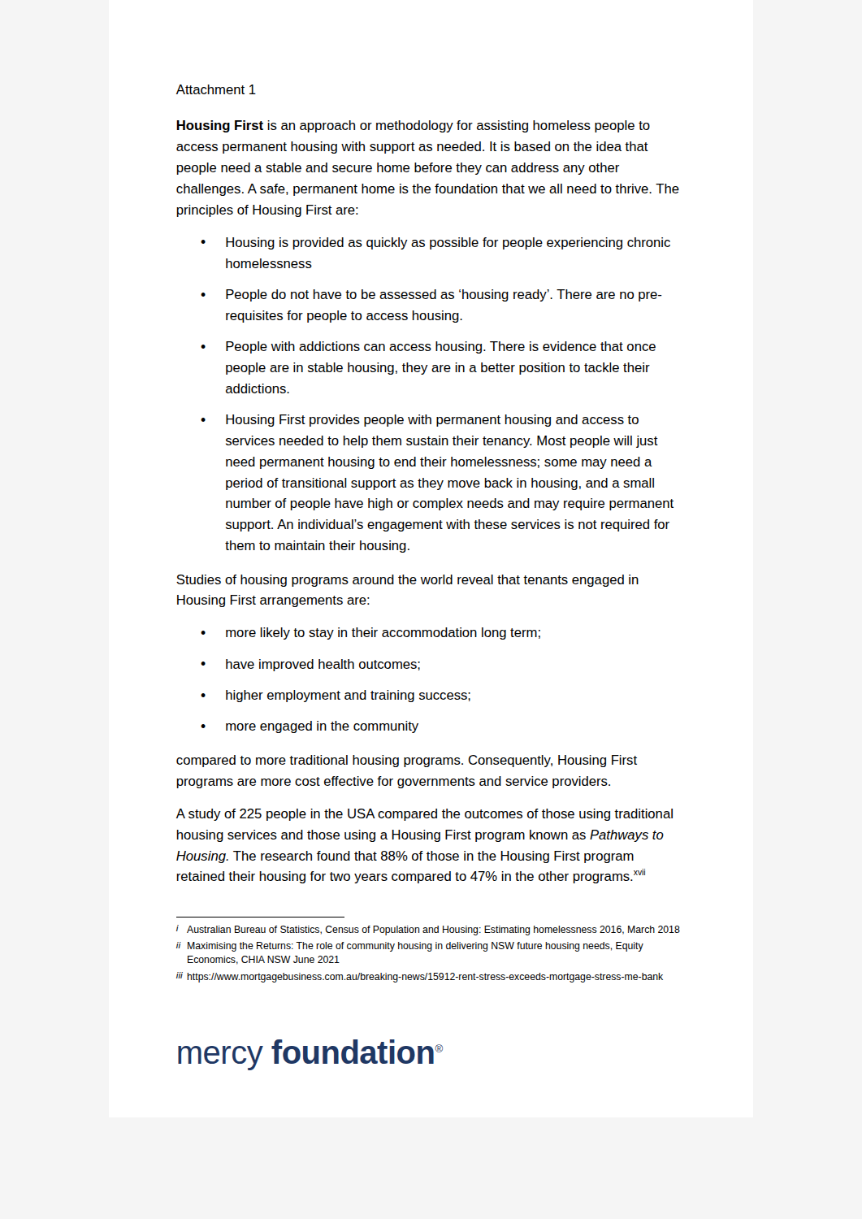Attachment 1
Housing First is an approach or methodology for assisting homeless people to access permanent housing with support as needed. It is based on the idea that people need a stable and secure home before they can address any other challenges. A safe, permanent home is the foundation that we all need to thrive. The principles of Housing First are:
Housing is provided as quickly as possible for people experiencing chronic homelessness
People do not have to be assessed as ‘housing ready’. There are no pre-requisites for people to access housing.
People with addictions can access housing. There is evidence that once people are in stable housing, they are in a better position to tackle their addictions.
Housing First provides people with permanent housing and access to services needed to help them sustain their tenancy. Most people will just need permanent housing to end their homelessness; some may need a period of transitional support as they move back in housing, and a small number of people have high or complex needs and may require permanent support. An individual’s engagement with these services is not required for them to maintain their housing.
Studies of housing programs around the world reveal that tenants engaged in Housing First arrangements are:
more likely to stay in their accommodation long term;
have improved health outcomes;
higher employment and training success;
more engaged in the community
compared to more traditional housing programs. Consequently, Housing First programs are more cost effective for governments and service providers.
A study of 225 people in the USA compared the outcomes of those using traditional housing services and those using a Housing First program known as Pathways to Housing. The research found that 88% of those in the Housing First program retained their housing for two years compared to 47% in the other programs.xvii
i Australian Bureau of Statistics, Census of Population and Housing: Estimating homelessness 2016, March 2018
ii Maximising the Returns: The role of community housing in delivering NSW future housing needs, Equity Economics, CHIA NSW June 2021
iii https://www.mortgagebusiness.com.au/breaking-news/15912-rent-stress-exceeds-mortgage-stress-me-bank
mercy foundation®